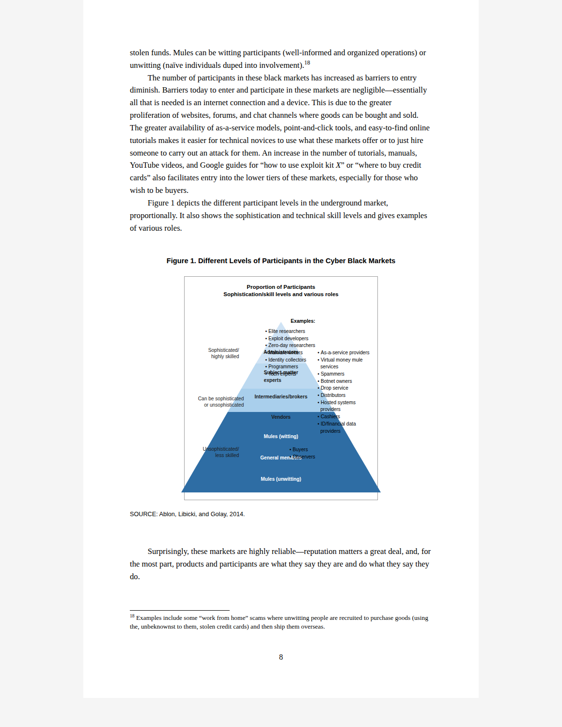stolen funds. Mules can be witting participants (well-informed and organized operations) or unwitting (naïve individuals duped into involvement).18
The number of participants in these black markets has increased as barriers to entry diminish. Barriers today to enter and participate in these markets are negligible—essentially all that is needed is an internet connection and a device. This is due to the greater proliferation of websites, forums, and chat channels where goods can be bought and sold. The greater availability of as-a-service models, point-and-click tools, and easy-to-find online tutorials makes it easier for technical novices to use what these markets offer or to just hire someone to carry out an attack for them. An increase in the number of tutorials, manuals, YouTube videos, and Google guides for “how to use exploit kit X” or “where to buy credit cards” also facilitates entry into the lower tiers of these markets, especially for those who wish to be buyers.
Figure 1 depicts the different participant levels in the underground market, proportionally. It also shows the sophistication and technical skill levels and gives examples of various roles.
Figure 1. Different Levels of Participants in the Cyber Black Markets
Proportion of Participants
Sophistication/skill levels and various roles
Administrators
Subject-matter
experts
Intermediaries/brokers
Vendors
Mules (witting)
General members
Mules (unwitting)
Sophisticated/
highly skilled
Can be sophisticated
or unsophisticated
Unsophisticated/
less skilled
Examples:
Elite researchers
Exploit developers
Zero-day researchers
Malware writers
Identity collectors
Programmers
Tech experts
As-a-service providers
Virtual money mule
services
Spammers
Botnet owners
Drop service
Distributors
Hosted systems
providers
Cashiers
ID/financial data
providers
Buyers
Observers
SOURCE: Ablon, Libicki, and Golay, 2014.
Surprisingly, these markets are highly reliable—reputation matters a great deal, and, for the most part, products and participants are what they say they are and do what they say they do.
18 Examples include some “work from home” scams where unwitting people are recruited to purchase goods (using the, unbeknownst to them, stolen credit cards) and then ship them overseas.
8